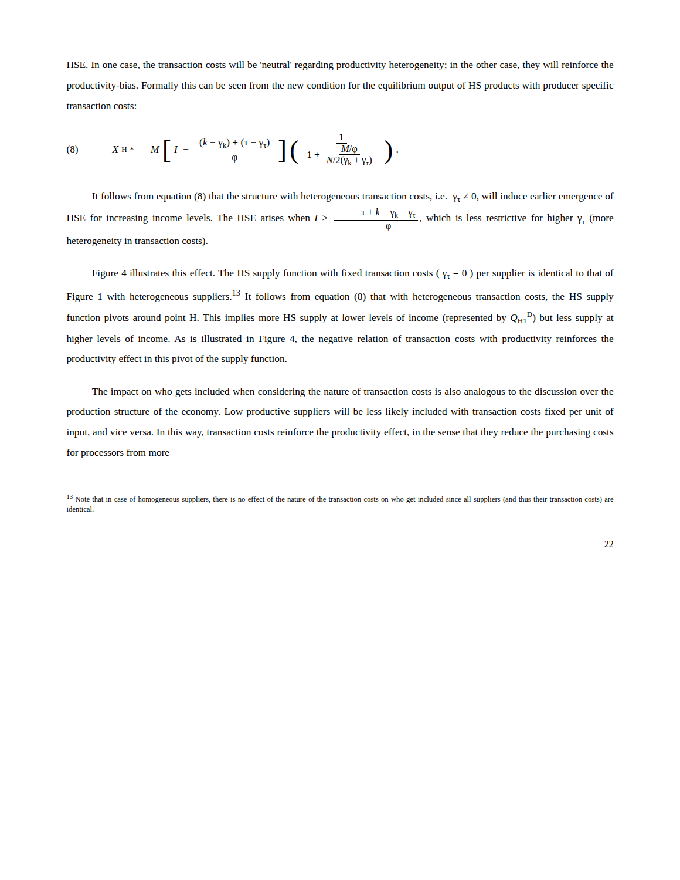HSE. In one case, the transaction costs will be 'neutral' regarding productivity heterogeneity; in the other case, they will reinforce the productivity-bias. Formally this can be seen from the new condition for the equilibrium output of HS products with producer specific transaction costs:
(8) XH* = M [ I − (k − γk) + (τ − γτ) φ ] ( 1 1 + M/φ N/2(γk + γτ) ) .
It follows from equation (8) that the structure with heterogeneous transaction costs, i.e. γτ ≠ 0, will induce earlier emergence of HSE for increasing income levels. The HSE arises when I > τ + k − γk − γτ φ, which is less restrictive for higher γτ (more heterogeneity in transaction costs).
Figure 4 illustrates this effect. The HS supply function with fixed transaction costs ( γτ = 0 ) per supplier is identical to that of Figure 1 with heterogeneous suppliers.13 It follows from equation (8) that with heterogeneous transaction costs, the HS supply function pivots around point H. This implies more HS supply at lower levels of income (represented by QH1 D) but less supply at higher levels of income. As is illustrated in Figure 4, the negative relation of transaction costs with productivity reinforces the productivity effect in this pivot of the supply function.
The impact on who gets included when considering the nature of transaction costs is also analogous to the discussion over the production structure of the economy. Low productive suppliers will be less likely included with transaction costs fixed per unit of input, and vice versa. In this way, transaction costs reinforce the productivity effect, in the sense that they reduce the purchasing costs for processors from more
13 Note that in case of homogeneous suppliers, there is no effect of the nature of the transaction costs on who get included since all suppliers (and thus their transaction costs) are identical.
22